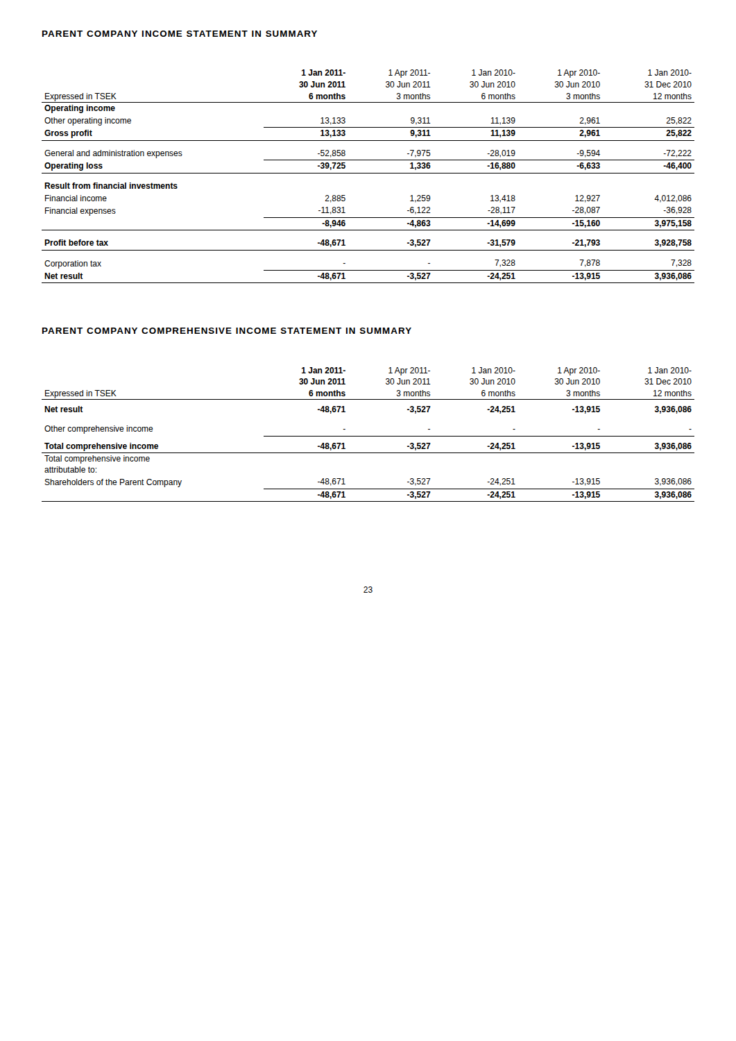Parent Company Income Statement in Summary
| | 1 Jan 2011- | 1 Apr 2011- | 1 Jan 2010- | 1 Apr 2010- | 1 Jan 2010- |
| --- | --- | --- | --- | --- | --- |
| | 30 Jun 2011 | 30 Jun 2011 | 30 Jun 2010 | 30 Jun 2010 | 31 Dec 2010 |
| Expressed in TSEK | 6 months | 3 months | 6 months | 3 months | 12 months |
| Operating income | | | | | |
| Other operating income | 13,133 | 9,311 | 11,139 | 2,961 | 25,822 |
| Gross profit | 13,133 | 9,311 | 11,139 | 2,961 | 25,822 |
| General and administration expenses | -52,858 | -7,975 | -28,019 | -9,594 | -72,222 |
| Operating loss | -39,725 | 1,336 | -16,880 | -6,633 | -46,400 |
| Result from financial investments | | | | | |
| Financial income | 2,885 | 1,259 | 13,418 | 12,927 | 4,012,086 |
| Financial expenses | -11,831 | -6,122 | -28,117 | -28,087 | -36,928 |
| | -8,946 | -4,863 | -14,699 | -15,160 | 3,975,158 |
| Profit before tax | -48,671 | -3,527 | -31,579 | -21,793 | 3,928,758 |
| Corporation tax | - | - | 7,328 | 7,878 | 7,328 |
| Net result | -48,671 | -3,527 | -24,251 | -13,915 | 3,936,086 |
Parent Company Comprehensive Income Statement in Summary
| | 1 Jan 2011- | 1 Apr 2011- | 1 Jan 2010- | 1 Apr 2010- | 1 Jan 2010- |
| --- | --- | --- | --- | --- | --- |
| | 30 Jun 2011 | 30 Jun 2011 | 30 Jun 2010 | 30 Jun 2010 | 31 Dec 2010 |
| Expressed in TSEK | 6 months | 3 months | 6 months | 3 months | 12 months |
| Net result | -48,671 | -3,527 | -24,251 | -13,915 | 3,936,086 |
| Other comprehensive income | - | - | - | - | - |
| Total comprehensive income | -48,671 | -3,527 | -24,251 | -13,915 | 3,936,086 |
| Total comprehensive income attributable to: | | | | | |
| Shareholders of the Parent Company | -48,671 | -3,527 | -24,251 | -13,915 | 3,936,086 |
| | -48,671 | -3,527 | -24,251 | -13,915 | 3,936,086 |
23